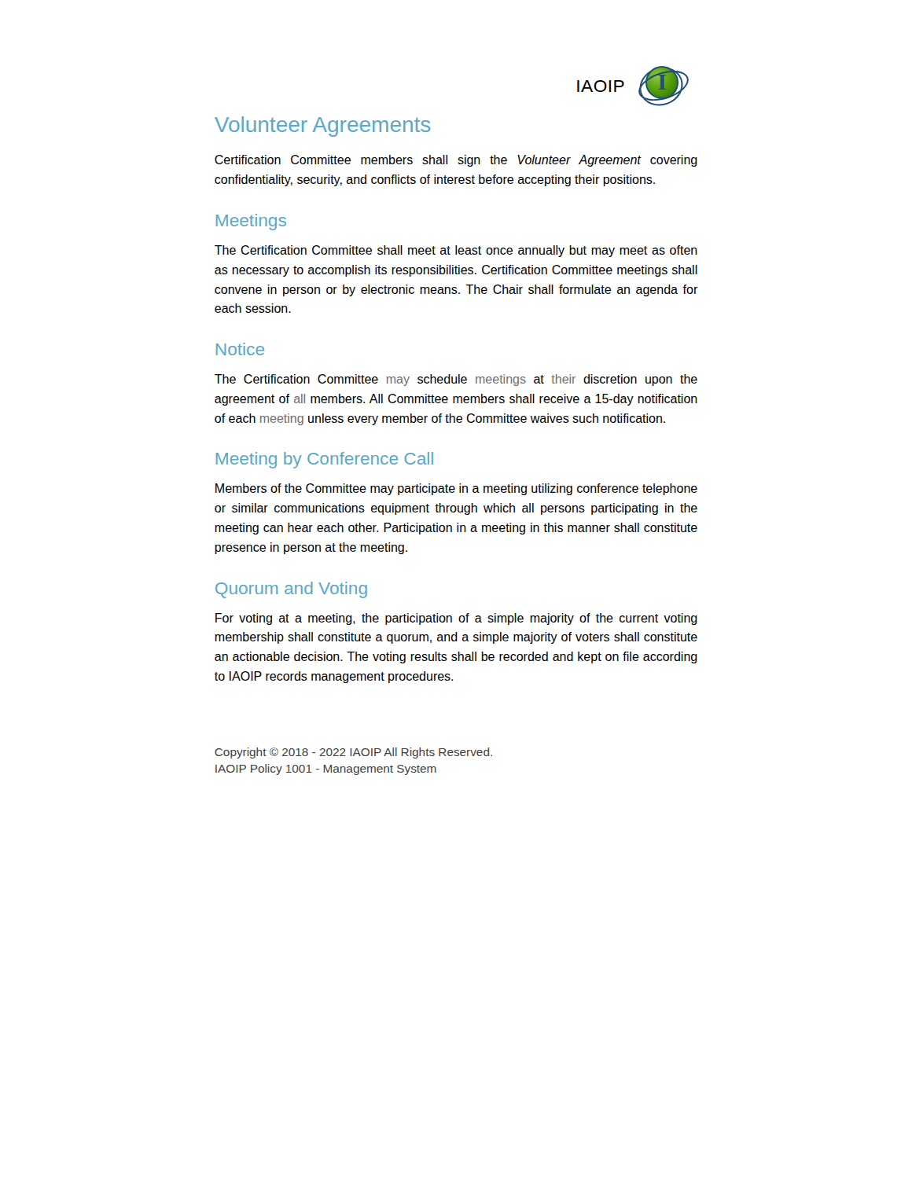IAOIP I
Volunteer Agreements
Certification Committee members shall sign the Volunteer Agreement covering confidentiality, security, and conflicts of interest before accepting their positions.
Meetings
The Certification Committee shall meet at least once annually but may meet as often as necessary to accomplish its responsibilities. Certification Committee meetings shall convene in person or by electronic means. The Chair shall formulate an agenda for each session.
Notice
The Certification Committee may schedule meetings at their discretion upon the agreement of all members. All Committee members shall receive a 15-day notification of each meeting unless every member of the Committee waives such notification.
Meeting by Conference Call
Members of the Committee may participate in a meeting utilizing conference telephone or similar communications equipment through which all persons participating in the meeting can hear each other. Participation in a meeting in this manner shall constitute presence in person at the meeting.
Quorum and Voting
For voting at a meeting, the participation of a simple majority of the current voting membership shall constitute a quorum, and a simple majority of voters shall constitute an actionable decision. The voting results shall be recorded and kept on file according to IAOIP records management procedures.
Copyright © 2018 - 2022 IAOIP All Rights Reserved.
IAOIP Policy 1001 - Management System